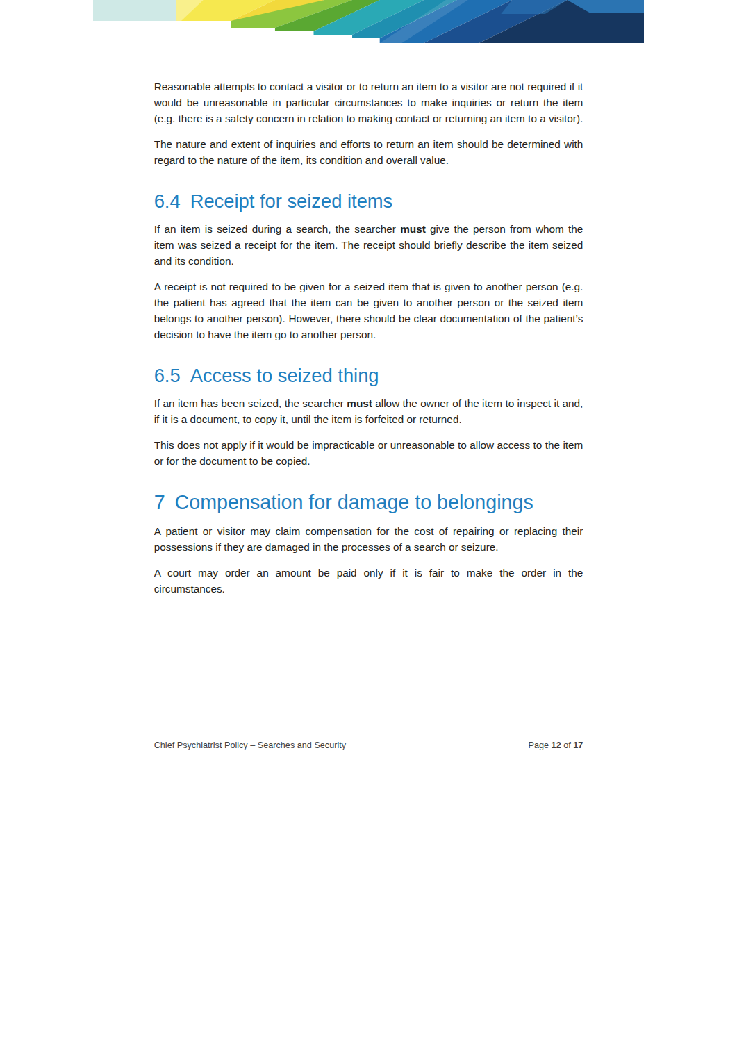Reasonable attempts to contact a visitor or to return an item to a visitor are not required if it would be unreasonable in particular circumstances to make inquiries or return the item (e.g. there is a safety concern in relation to making contact or returning an item to a visitor).
The nature and extent of inquiries and efforts to return an item should be determined with regard to the nature of the item, its condition and overall value.
6.4 Receipt for seized items
If an item is seized during a search, the searcher must give the person from whom the item was seized a receipt for the item. The receipt should briefly describe the item seized and its condition.
A receipt is not required to be given for a seized item that is given to another person (e.g. the patient has agreed that the item can be given to another person or the seized item belongs to another person). However, there should be clear documentation of the patient’s decision to have the item go to another person.
6.5 Access to seized thing
If an item has been seized, the searcher must allow the owner of the item to inspect it and, if it is a document, to copy it, until the item is forfeited or returned.
This does not apply if it would be impracticable or unreasonable to allow access to the item or for the document to be copied.
7 Compensation for damage to belongings
A patient or visitor may claim compensation for the cost of repairing or replacing their possessions if they are damaged in the processes of a search or seizure.
A court may order an amount be paid only if it is fair to make the order in the circumstances.
Chief Psychiatrist Policy – Searches and Security
Page 12 of 17